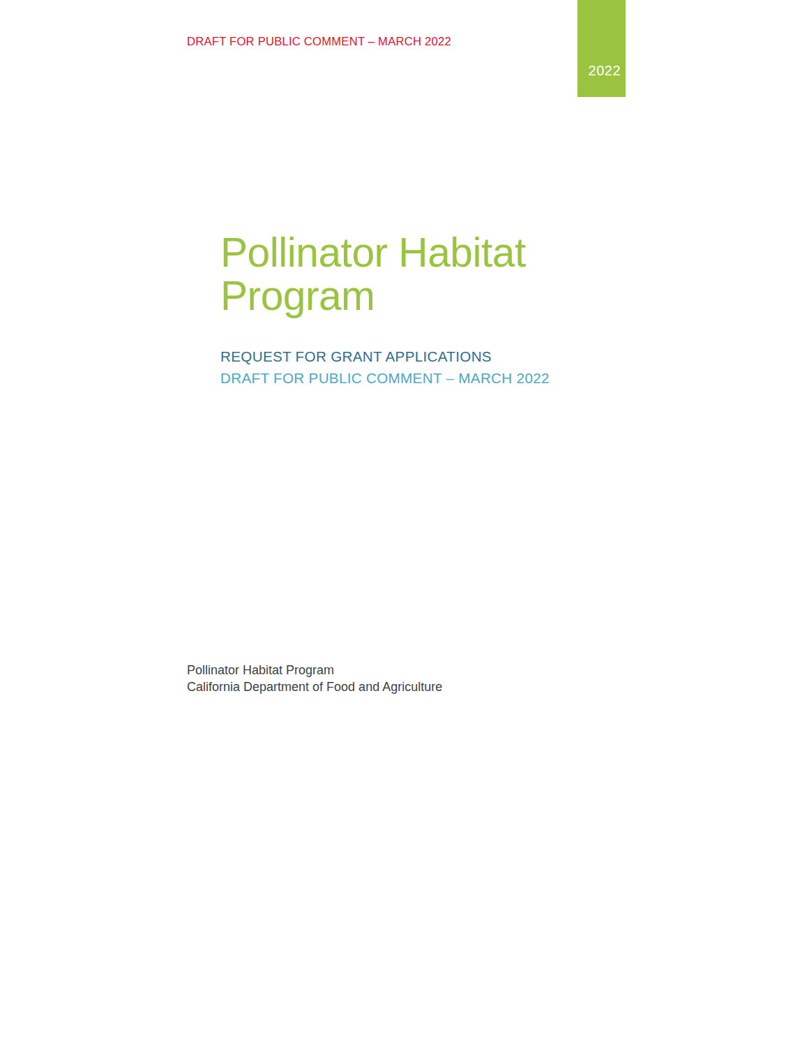2022
DRAFT FOR PUBLIC COMMENT – MARCH 2022
Pollinator Habitat Program
REQUEST FOR GRANT APPLICATIONS DRAFT FOR PUBLIC COMMENT – MARCH 2022
Pollinator Habitat Program
California Department of Food and Agriculture